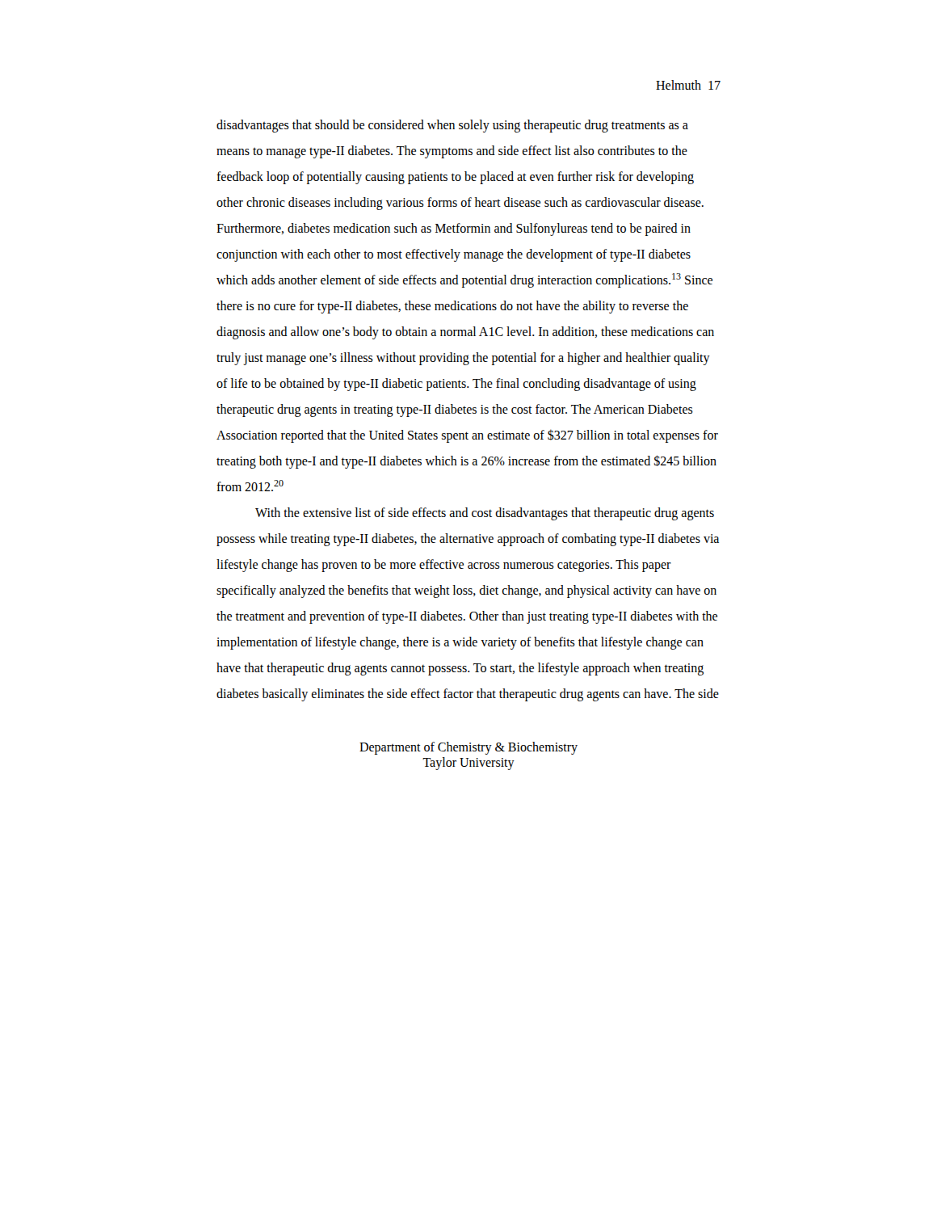Helmuth 17
disadvantages that should be considered when solely using therapeutic drug treatments as a means to manage type-II diabetes. The symptoms and side effect list also contributes to the feedback loop of potentially causing patients to be placed at even further risk for developing other chronic diseases including various forms of heart disease such as cardiovascular disease. Furthermore, diabetes medication such as Metformin and Sulfonylureas tend to be paired in conjunction with each other to most effectively manage the development of type-II diabetes which adds another element of side effects and potential drug interaction complications.13 Since there is no cure for type-II diabetes, these medications do not have the ability to reverse the diagnosis and allow one’s body to obtain a normal A1C level. In addition, these medications can truly just manage one’s illness without providing the potential for a higher and healthier quality of life to be obtained by type-II diabetic patients. The final concluding disadvantage of using therapeutic drug agents in treating type-II diabetes is the cost factor. The American Diabetes Association reported that the United States spent an estimate of $327 billion in total expenses for treating both type-I and type-II diabetes which is a 26% increase from the estimated $245 billion from 2012.20
With the extensive list of side effects and cost disadvantages that therapeutic drug agents possess while treating type-II diabetes, the alternative approach of combating type-II diabetes via lifestyle change has proven to be more effective across numerous categories. This paper specifically analyzed the benefits that weight loss, diet change, and physical activity can have on the treatment and prevention of type-II diabetes. Other than just treating type-II diabetes with the implementation of lifestyle change, there is a wide variety of benefits that lifestyle change can have that therapeutic drug agents cannot possess. To start, the lifestyle approach when treating diabetes basically eliminates the side effect factor that therapeutic drug agents can have. The side
Department of Chemistry & Biochemistry
Taylor University